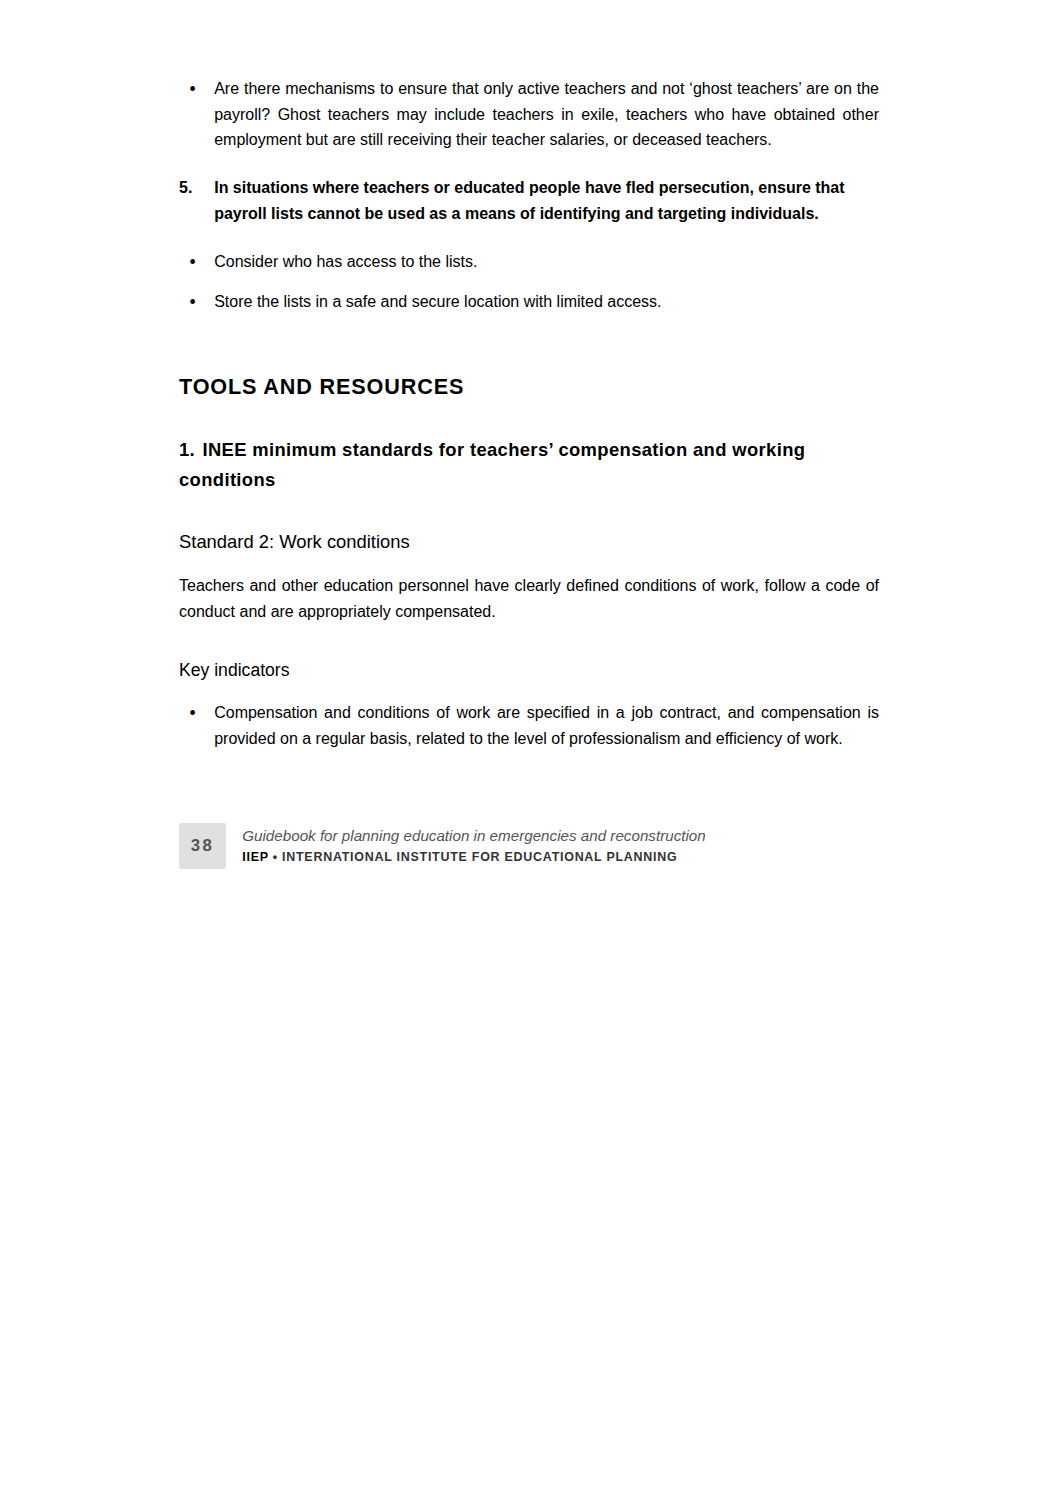Are there mechanisms to ensure that only active teachers and not ‘ghost teachers’ are on the payroll? Ghost teachers may include teachers in exile, teachers who have obtained other employment but are still receiving their teacher salaries, or deceased teachers.
In situations where teachers or educated people have fled persecution, ensure that payroll lists cannot be used as a means of identifying and targeting individuals.
Consider who has access to the lists.
Store the lists in a safe and secure location with limited access.
TOOLS AND RESOURCES
1. INEE minimum standards for teachers’ compensation and working conditions
Standard 2: Work conditions
Teachers and other education personnel have clearly defined conditions of work, follow a code of conduct and are appropriately compensated.
Key indicators
Compensation and conditions of work are specified in a job contract, and compensation is provided on a regular basis, related to the level of professionalism and efficiency of work.
38
Guidebook for planning education in emergencies and reconstruction
IIEP • INTERNATIONAL INSTITUTE FOR EDUCATIONAL PLANNING